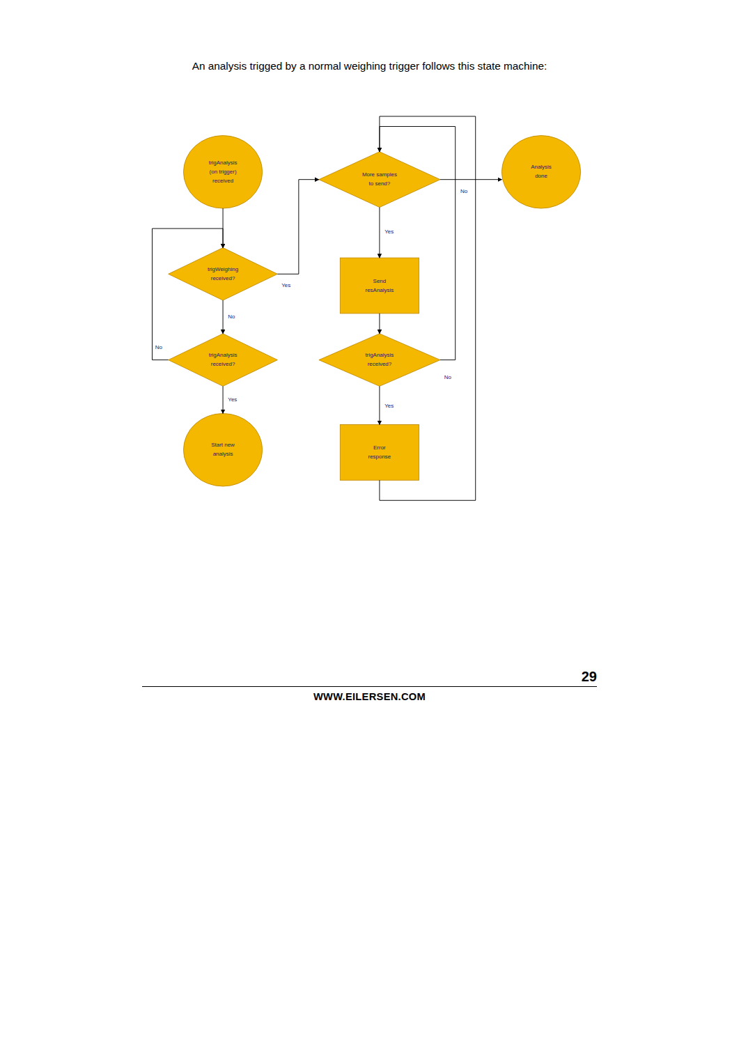An analysis trigged by a normal weighing trigger follows this state machine:
Analysis state machine flowchart Flowchart: trigAnalysis (on trigger) received leads to trigWeighing received? If no, trigAnalysis received? If yes, start new analysis; if no, loop back. If trigWeighing received yes, go to More samples to send? If no, Analysis done. If yes, Send resAnalysis, then trigAnalysis received? If yes, Error response; if no, loop back to More samples to send? trigAnalysis (on trigger) received trigWeighing received? trigAnalysis received? Start new analysis More samples to send? Send resAnalysis trigAnalysis received? Error response Analysis done No Yes No Yes Yes Yes No No
29
WWW.EILERSEN.COM